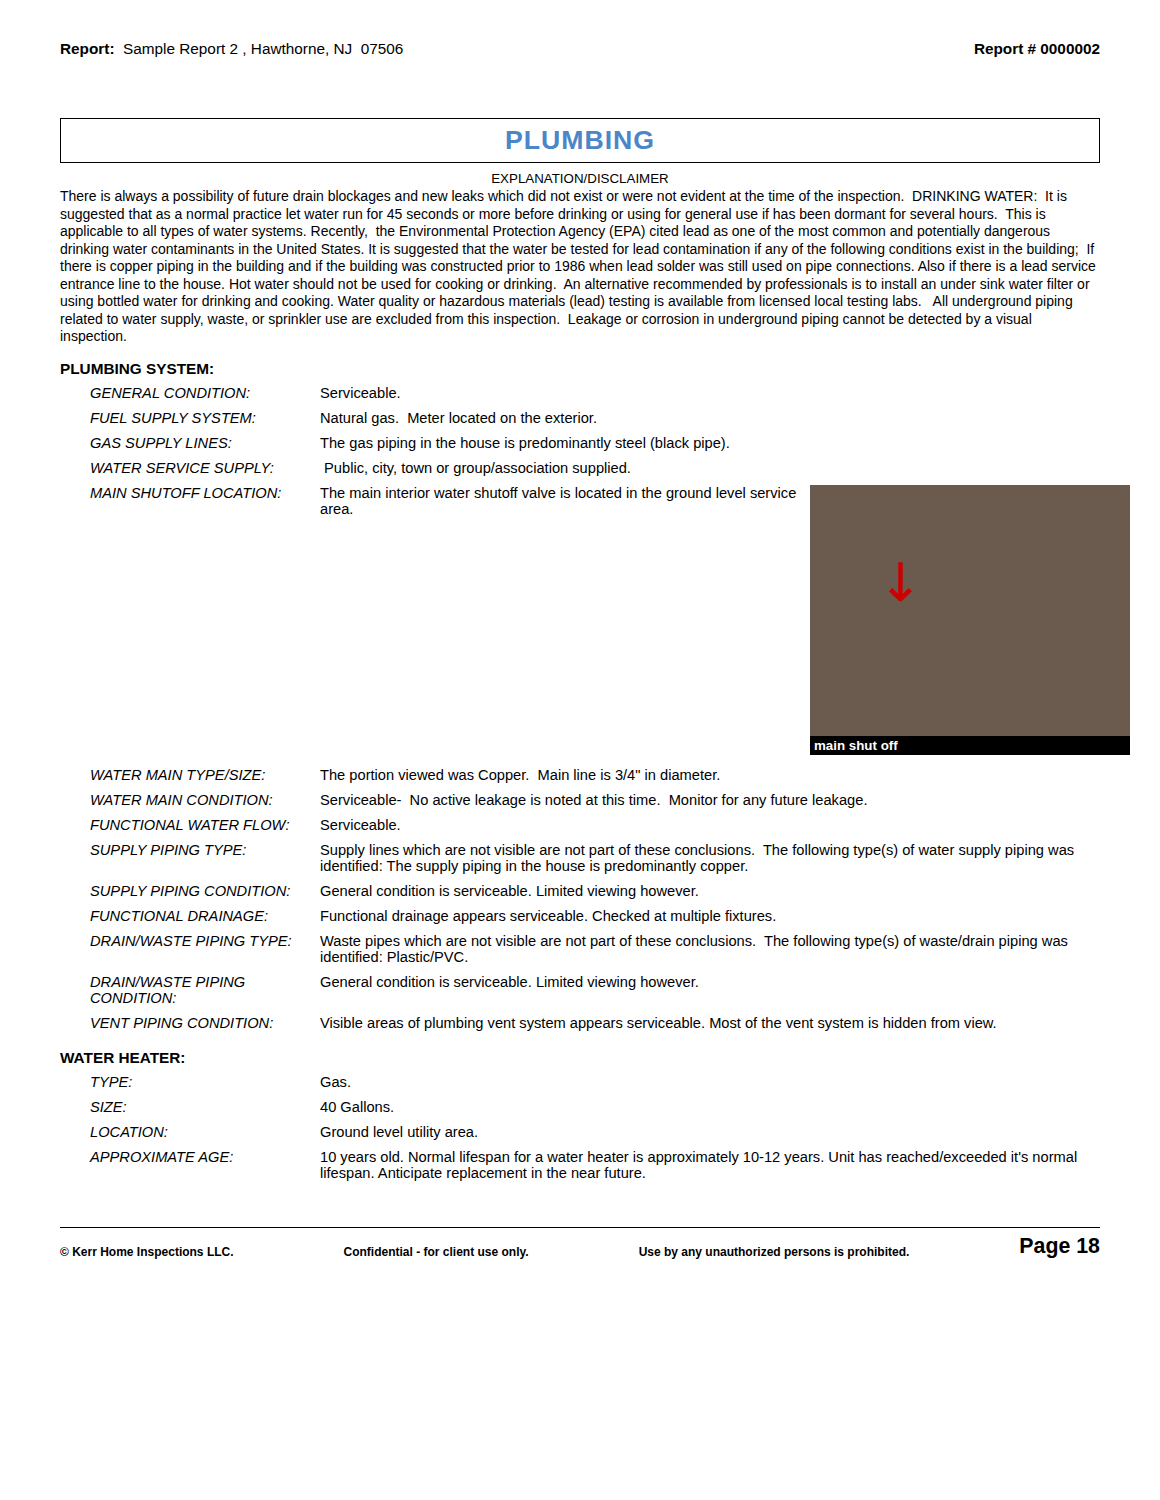Report: Sample Report 2 , Hawthorne, NJ 07506
Report # 0000002
PLUMBING
EXPLANATION/DISCLAIMER
There is always a possibility of future drain blockages and new leaks which did not exist or were not evident at the time of the inspection. DRINKING WATER: It is suggested that as a normal practice let water run for 45 seconds or more before drinking or using for general use if has been dormant for several hours. This is applicable to all types of water systems. Recently, the Environmental Protection Agency (EPA) cited lead as one of the most common and potentially dangerous drinking water contaminants in the United States. It is suggested that the water be tested for lead contamination if any of the following conditions exist in the building; If there is copper piping in the building and if the building was constructed prior to 1986 when lead solder was still used on pipe connections. Also if there is a lead service entrance line to the house. Hot water should not be used for cooking or drinking. An alternative recommended by professionals is to install an under sink water filter or using bottled water for drinking and cooking. Water quality or hazardous materials (lead) testing is available from licensed local testing labs. All underground piping related to water supply, waste, or sprinkler use are excluded from this inspection. Leakage or corrosion in underground piping cannot be detected by a visual inspection.
PLUMBING SYSTEM:
| GENERAL CONDITION: | Serviceable. |
| FUEL SUPPLY SYSTEM: | Natural gas. Meter located on the exterior. |
| GAS SUPPLY LINES: | The gas piping in the house is predominantly steel (black pipe). |
| WATER SERVICE SUPPLY: | Public, city, town or group/association supplied. |
| MAIN SHUTOFF LOCATION: | The main interior water shutoff valve is located in the ground level service area. | ↘ main shut off |
| WATER MAIN TYPE/SIZE: | The portion viewed was Copper. Main line is 3/4" in diameter. |
| WATER MAIN CONDITION: | Serviceable- No active leakage is noted at this time. Monitor for any future leakage. |
| FUNCTIONAL WATER FLOW: | Serviceable. |
| SUPPLY PIPING TYPE: | Supply lines which are not visible are not part of these conclusions. The following type(s) of water supply piping was identified: The supply piping in the house is predominantly copper. |
| SUPPLY PIPING CONDITION: | General condition is serviceable. Limited viewing however. |
| FUNCTIONAL DRAINAGE: | Functional drainage appears serviceable. Checked at multiple fixtures. |
| DRAIN/WASTE PIPING TYPE: | Waste pipes which are not visible are not part of these conclusions. The following type(s) of waste/drain piping was identified: Plastic/PVC. |
| DRAIN/WASTE PIPING CONDITION: | General condition is serviceable. Limited viewing however. |
| VENT PIPING CONDITION: | Visible areas of plumbing vent system appears serviceable. Most of the vent system is hidden from view. |
WATER HEATER:
| TYPE: | Gas. |
| SIZE: | 40 Gallons. |
| LOCATION: | Ground level utility area. |
| APPROXIMATE AGE: | 10 years old. Normal lifespan for a water heater is approximately 10-12 years. Unit has reached/exceeded it's normal lifespan. Anticipate replacement in the near future. |
© Kerr Home Inspections LLC. Confidential - for client use only. Use by any unauthorized persons is prohibited. Page 18